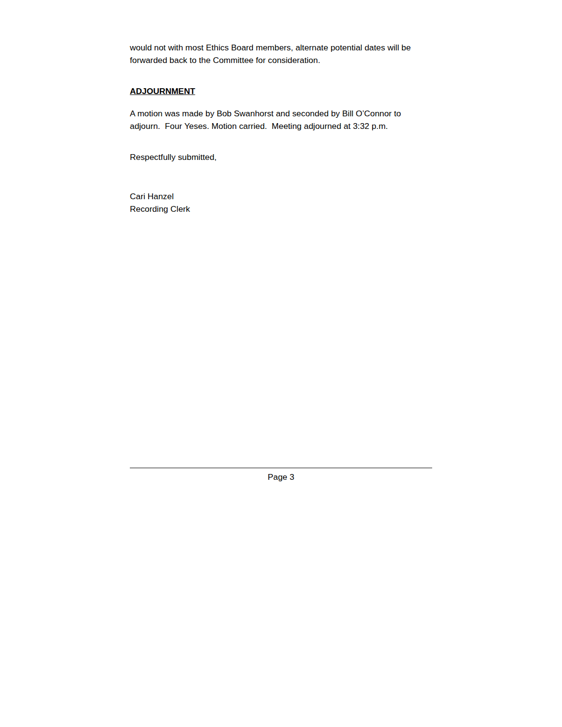would not with most Ethics Board members, alternate potential dates will be forwarded back to the Committee for consideration.
ADJOURNMENT
A motion was made by Bob Swanhorst and seconded by Bill O’Connor to adjourn. Four Yeses. Motion carried. Meeting adjourned at 3:32 p.m.
Respectfully submitted,
Cari Hanzel
Recording Clerk
Page 3